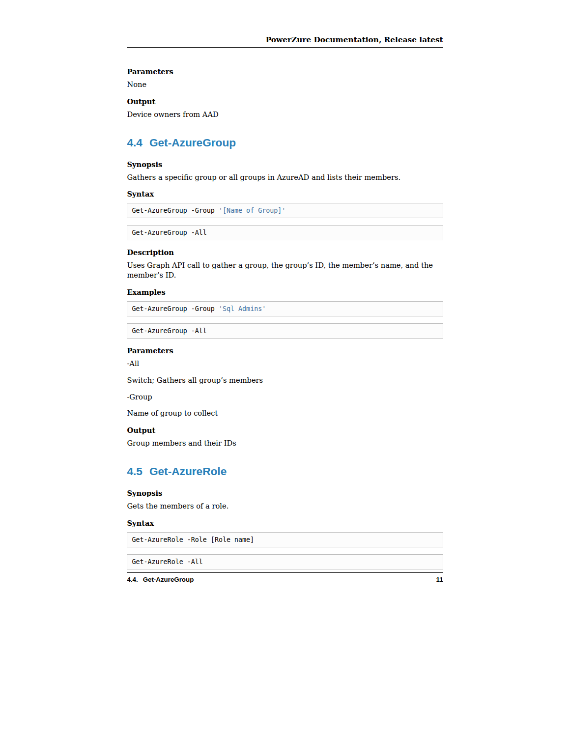PowerZure Documentation, Release latest
Parameters
None
Output
Device owners from AAD
4.4 Get-AzureGroup
Synopsis
Gathers a specific group or all groups in AzureAD and lists their members.
Syntax
Get-AzureGroup -Group '[Name of Group]'
Get-AzureGroup -All
Description
Uses Graph API call to gather a group, the group’s ID, the member’s name, and the member’s ID.
Examples
Get-AzureGroup -Group 'Sql Admins'
Get-AzureGroup -All
Parameters
-All
Switch; Gathers all group’s members
-Group
Name of group to collect
Output
Group members and their IDs
4.5 Get-AzureRole
Synopsis
Gets the members of a role.
Syntax
Get-AzureRole -Role [Role name]
Get-AzureRole -All
4.4. Get-AzureGroup
11